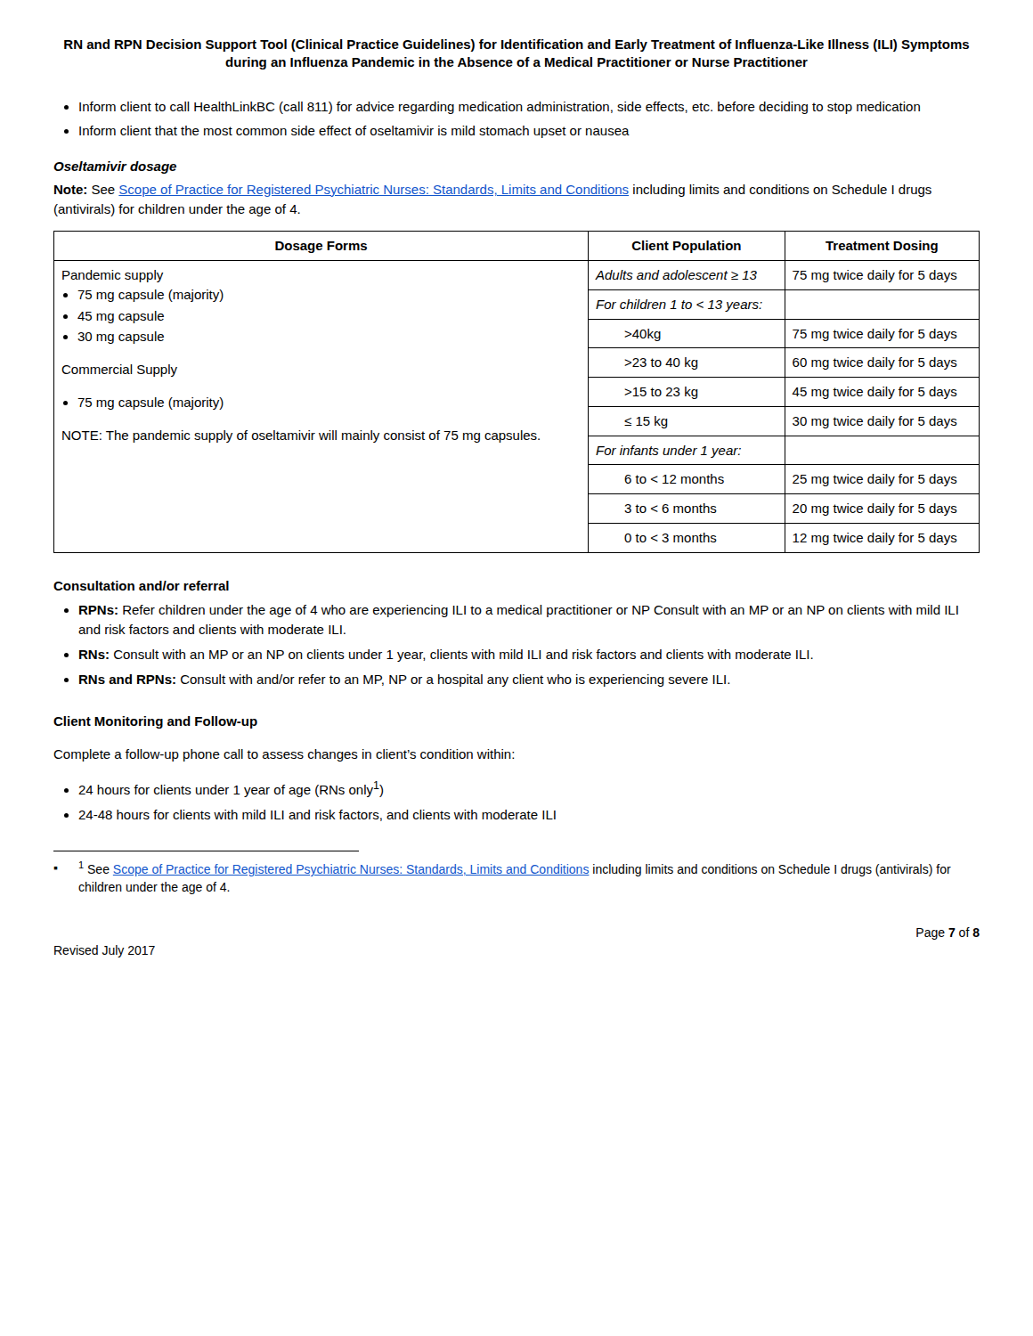RN and RPN Decision Support Tool (Clinical Practice Guidelines) for Identification and Early Treatment of Influenza-Like Illness (ILI) Symptoms during an Influenza Pandemic in the Absence of a Medical Practitioner or Nurse Practitioner
Inform client to call HealthLinkBC (call 811) for advice regarding medication administration, side effects, etc. before deciding to stop medication
Inform client that the most common side effect of oseltamivir is mild stomach upset or nausea
Oseltamivir dosage
Note: See Scope of Practice for Registered Psychiatric Nurses: Standards, Limits and Conditions including limits and conditions on Schedule I drugs (antivirals) for children under the age of 4.
| Dosage Forms | Client Population | Treatment Dosing |
| --- | --- | --- |
| Pandemic supply 75 mg capsule (majority) 45 mg capsule 30 mg capsule Commercial Supply 75 mg capsule (majority) NOTE: The pandemic supply of oseltamivir will mainly consist of 75 mg capsules. | Adults and adolescent ≥ 13 | 75 mg twice daily for 5 days |
| For children 1 to < 13 years: | |
| >40kg | 75 mg twice daily for 5 days |
| >23 to 40 kg | 60 mg twice daily for 5 days |
| >15 to 23 kg | 45 mg twice daily for 5 days |
| ≤ 15 kg | 30 mg twice daily for 5 days |
| For infants under 1 year: | |
| 6 to < 12 months | 25 mg twice daily for 5 days |
| 3 to < 6 months | 20 mg twice daily for 5 days |
| 0 to < 3 months | 12 mg twice daily for 5 days |
Consultation and/or referral
RPNs: Refer children under the age of 4 who are experiencing ILI to a medical practitioner or NP Consult with an MP or an NP on clients with mild ILI and risk factors and clients with moderate ILI.
RNs: Consult with an MP or an NP on clients under 1 year, clients with mild ILI and risk factors and clients with moderate ILI.
RNs and RPNs: Consult with and/or refer to an MP, NP or a hospital any client who is experiencing severe ILI.
Client Monitoring and Follow-up
Complete a follow-up phone call to assess changes in client’s condition within:
24 hours for clients under 1 year of age (RNs only1)
24-48 hours for clients with mild ILI and risk factors, and clients with moderate ILI
▪ 1 See Scope of Practice for Registered Psychiatric Nurses: Standards, Limits and Conditions including limits and conditions on Schedule I drugs (antivirals) for children under the age of 4.
Page 7 of 8
Revised July 2017